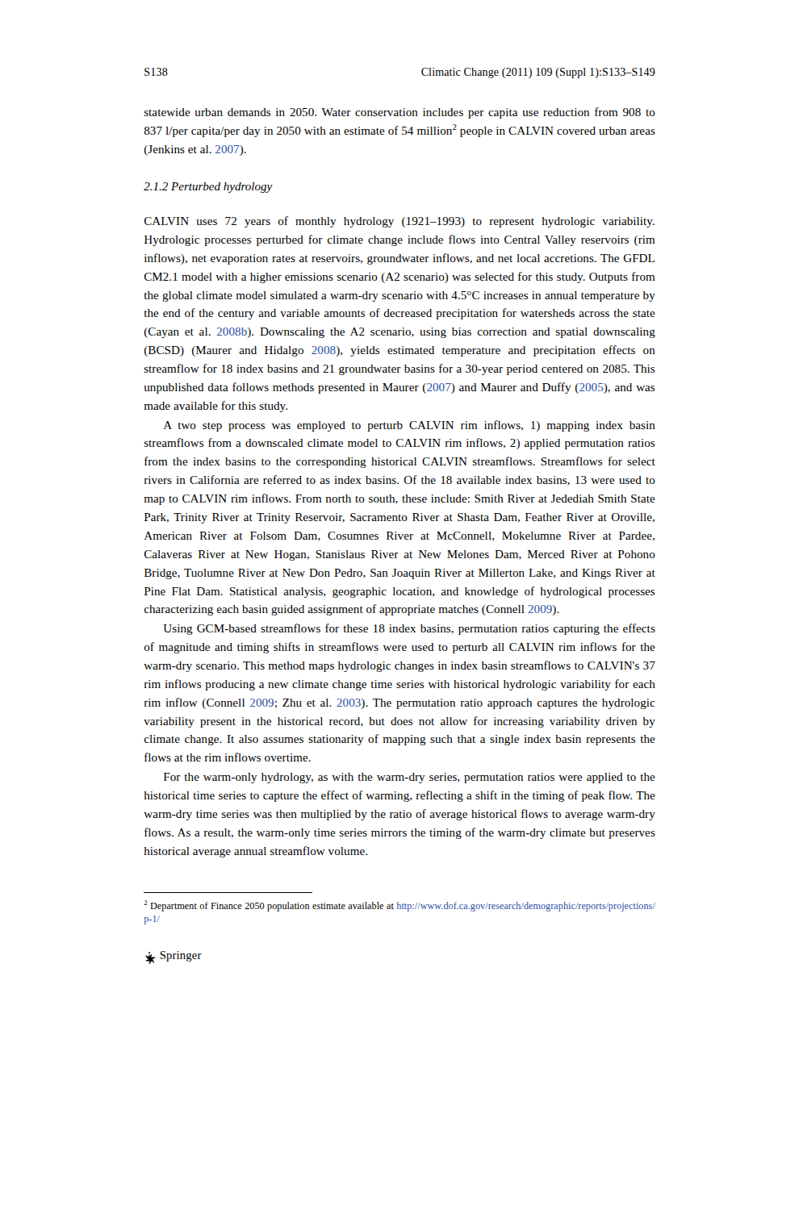S138 Climatic Change (2011) 109 (Suppl 1):S133–S149
statewide urban demands in 2050. Water conservation includes per capita use reduction from 908 to 837 l/per capita/per day in 2050 with an estimate of 54 million2 people in CALVIN covered urban areas (Jenkins et al. 2007).
2.1.2 Perturbed hydrology
CALVIN uses 72 years of monthly hydrology (1921–1993) to represent hydrologic variability. Hydrologic processes perturbed for climate change include flows into Central Valley reservoirs (rim inflows), net evaporation rates at reservoirs, groundwater inflows, and net local accretions. The GFDL CM2.1 model with a higher emissions scenario (A2 scenario) was selected for this study. Outputs from the global climate model simulated a warm-dry scenario with 4.5°C increases in annual temperature by the end of the century and variable amounts of decreased precipitation for watersheds across the state (Cayan et al. 2008b). Downscaling the A2 scenario, using bias correction and spatial downscaling (BCSD) (Maurer and Hidalgo 2008), yields estimated temperature and precipitation effects on streamflow for 18 index basins and 21 groundwater basins for a 30-year period centered on 2085. This unpublished data follows methods presented in Maurer (2007) and Maurer and Duffy (2005), and was made available for this study.
A two step process was employed to perturb CALVIN rim inflows, 1) mapping index basin streamflows from a downscaled climate model to CALVIN rim inflows, 2) applied permutation ratios from the index basins to the corresponding historical CALVIN streamflows. Streamflows for select rivers in California are referred to as index basins. Of the 18 available index basins, 13 were used to map to CALVIN rim inflows. From north to south, these include: Smith River at Jedediah Smith State Park, Trinity River at Trinity Reservoir, Sacramento River at Shasta Dam, Feather River at Oroville, American River at Folsom Dam, Cosumnes River at McConnell, Mokelumne River at Pardee, Calaveras River at New Hogan, Stanislaus River at New Melones Dam, Merced River at Pohono Bridge, Tuolumne River at New Don Pedro, San Joaquin River at Millerton Lake, and Kings River at Pine Flat Dam. Statistical analysis, geographic location, and knowledge of hydrological processes characterizing each basin guided assignment of appropriate matches (Connell 2009).
Using GCM-based streamflows for these 18 index basins, permutation ratios capturing the effects of magnitude and timing shifts in streamflows were used to perturb all CALVIN rim inflows for the warm-dry scenario. This method maps hydrologic changes in index basin streamflows to CALVIN's 37 rim inflows producing a new climate change time series with historical hydrologic variability for each rim inflow (Connell 2009; Zhu et al. 2003). The permutation ratio approach captures the hydrologic variability present in the historical record, but does not allow for increasing variability driven by climate change. It also assumes stationarity of mapping such that a single index basin represents the flows at the rim inflows overtime.
For the warm-only hydrology, as with the warm-dry series, permutation ratios were applied to the historical time series to capture the effect of warming, reflecting a shift in the timing of peak flow. The warm-dry time series was then multiplied by the ratio of average historical flows to average warm-dry flows. As a result, the warm-only time series mirrors the timing of the warm-dry climate but preserves historical average annual streamflow volume.
2 Department of Finance 2050 population estimate available at http://www.dof.ca.gov/research/demographic/reports/projections/p-1/
Springer